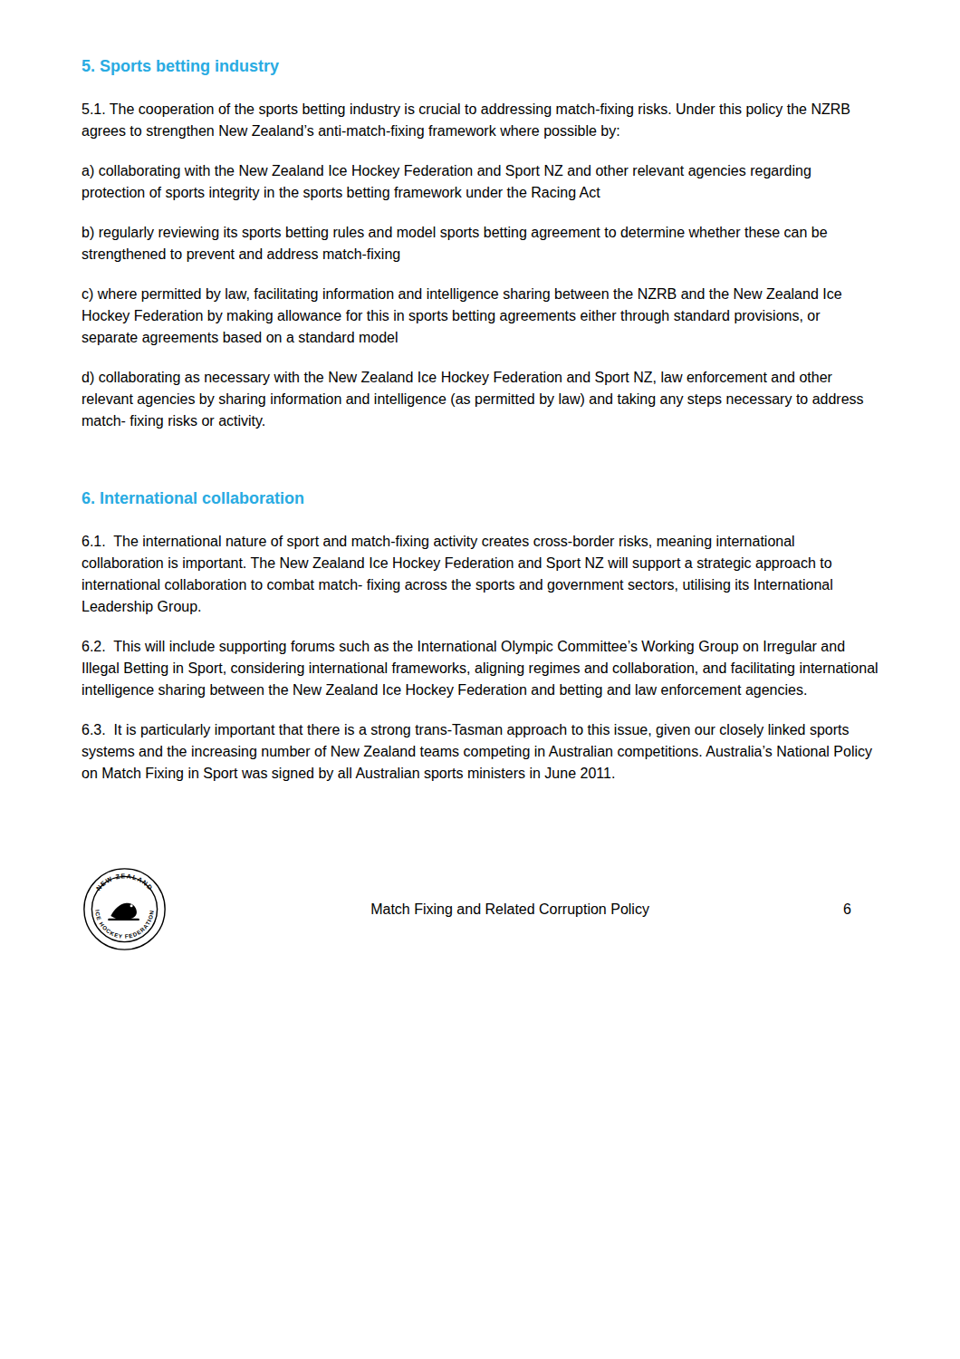5. Sports betting industry
5.1. The cooperation of the sports betting industry is crucial to addressing match-fixing risks. Under this policy the NZRB agrees to strengthen New Zealand’s anti-match-fixing framework where possible by:
a) collaborating with the New Zealand Ice Hockey Federation and Sport NZ and other relevant agencies regarding protection of sports integrity in the sports betting framework under the Racing Act
b) regularly reviewing its sports betting rules and model sports betting agreement to determine whether these can be strengthened to prevent and address match-fixing
c) where permitted by law, facilitating information and intelligence sharing between the NZRB and the New Zealand Ice Hockey Federation by making allowance for this in sports betting agreements either through standard provisions, or separate agreements based on a standard model
d) collaborating as necessary with the New Zealand Ice Hockey Federation and Sport NZ, law enforcement and other relevant agencies by sharing information and intelligence (as permitted by law) and taking any steps necessary to address match- fixing risks or activity.
6. International collaboration
6.1. The international nature of sport and match-fixing activity creates cross-border risks, meaning international collaboration is important. The New Zealand Ice Hockey Federation and Sport NZ will support a strategic approach to international collaboration to combat match- fixing across the sports and government sectors, utilising its International Leadership Group.
6.2. This will include supporting forums such as the International Olympic Committee’s Working Group on Irregular and Illegal Betting in Sport, considering international frameworks, aligning regimes and collaboration, and facilitating international intelligence sharing between the New Zealand Ice Hockey Federation and betting and law enforcement agencies.
6.3. It is particularly important that there is a strong trans-Tasman approach to this issue, given our closely linked sports systems and the increasing number of New Zealand teams competing in Australian competitions. Australia’s National Policy on Match Fixing in Sport was signed by all Australian sports ministers in June 2011.
NEW ZEALAND ICE HOCKEY FEDERATION
Match Fixing and Related Corruption Policy
6